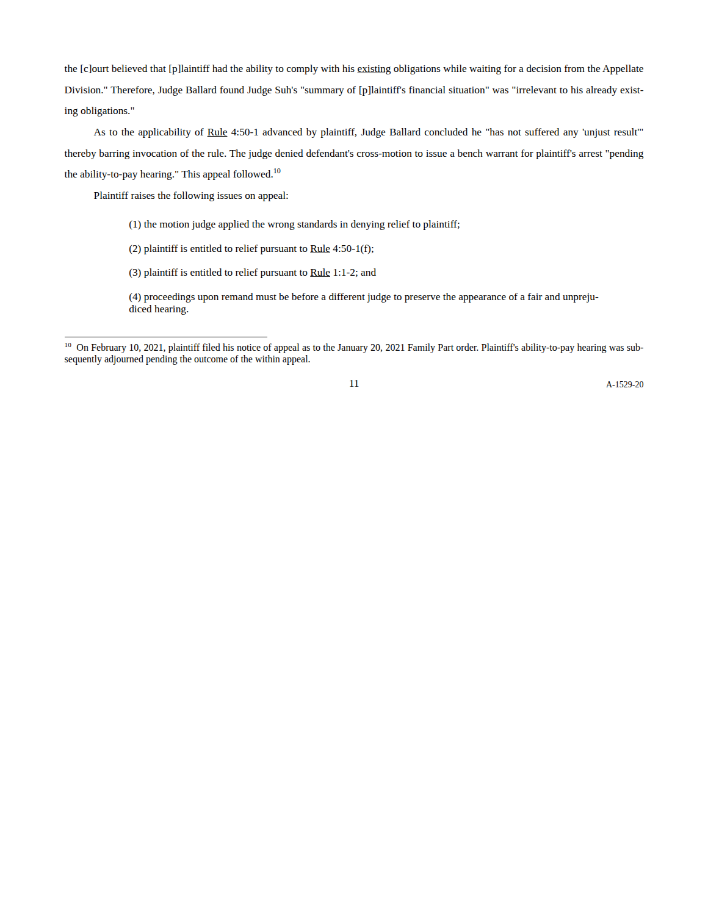the [c]ourt believed that [p]laintiff had the ability to comply with his existing obligations while waiting for a decision from the Appellate Division." Therefore, Judge Ballard found Judge Suh's "summary of [p]laintiff's financial situation" was "irrelevant to his already existing obligations."
As to the applicability of Rule 4:50-1 advanced by plaintiff, Judge Ballard concluded he "has not suffered any 'unjust result'" thereby barring invocation of the rule. The judge denied defendant's cross-motion to issue a bench warrant for plaintiff's arrest "pending the ability-to-pay hearing." This appeal followed.10
Plaintiff raises the following issues on appeal:
(1) the motion judge applied the wrong standards in denying relief to plaintiff;
(2) plaintiff is entitled to relief pursuant to Rule 4:50-1(f);
(3) plaintiff is entitled to relief pursuant to Rule 1:1-2; and
(4) proceedings upon remand must be before a different judge to preserve the appearance of a fair and unprejudiced hearing.
10 On February 10, 2021, plaintiff filed his notice of appeal as to the January 20, 2021 Family Part order. Plaintiff's ability-to-pay hearing was subsequently adjourned pending the outcome of the within appeal.
11
A-1529-20